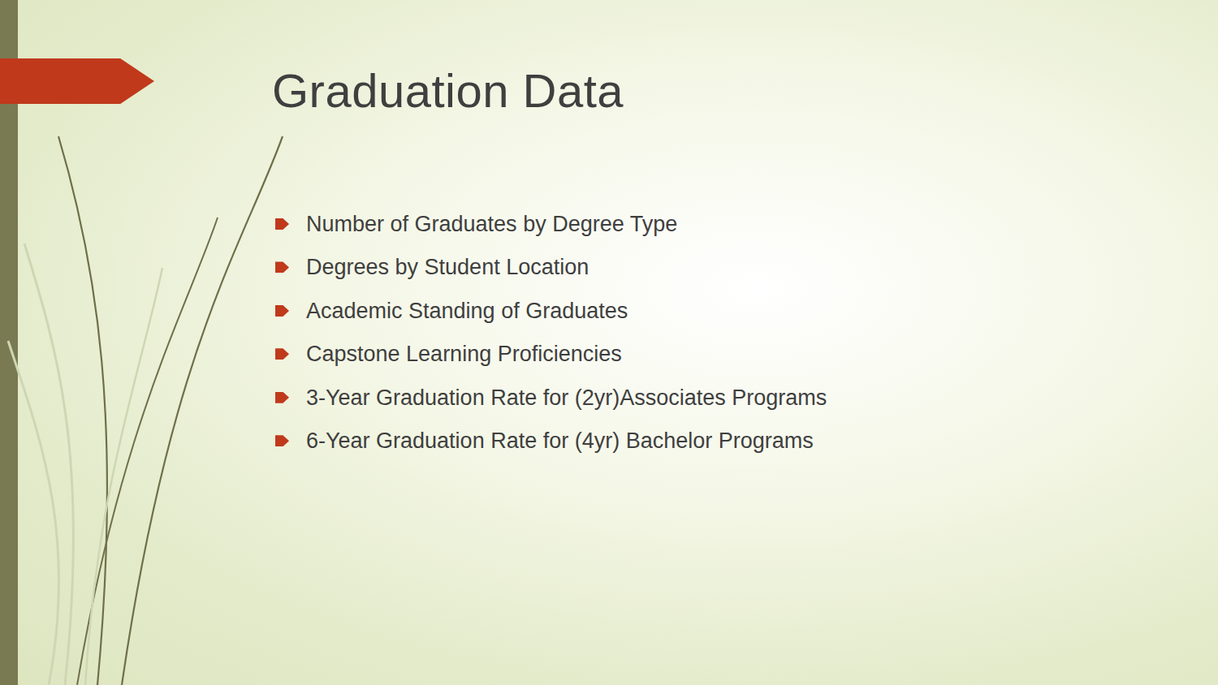Graduation Data
Number of Graduates by Degree Type
Degrees by Student Location
Academic Standing of Graduates
Capstone Learning Proficiencies
3-Year Graduation Rate for (2yr)Associates Programs
6-Year Graduation Rate for (4yr) Bachelor Programs